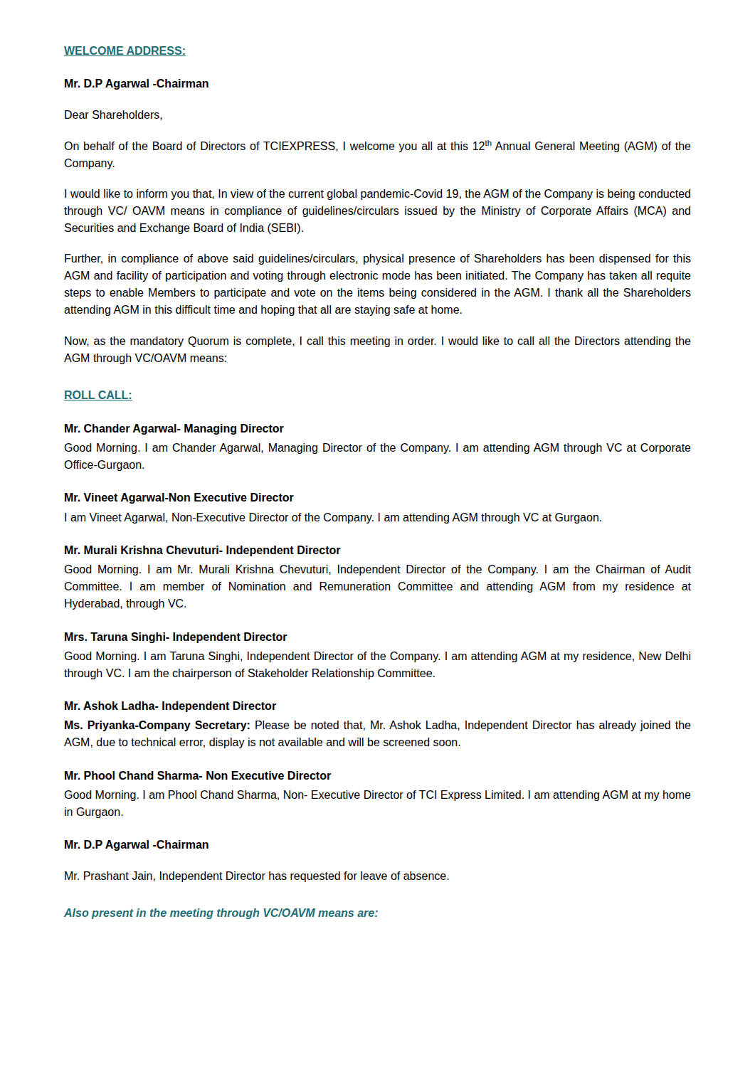WELCOME ADDRESS:
Mr. D.P Agarwal -Chairman
Dear Shareholders,
On behalf of the Board of Directors of TCIEXPRESS, I welcome you all at this 12th Annual General Meeting (AGM) of the Company.
I would like to inform you that, In view of the current global pandemic-Covid 19, the AGM of the Company is being conducted through VC/ OAVM means in compliance of guidelines/circulars issued by the Ministry of Corporate Affairs (MCA) and Securities and Exchange Board of India (SEBI).
Further, in compliance of above said guidelines/circulars, physical presence of Shareholders has been dispensed for this AGM and facility of participation and voting through electronic mode has been initiated. The Company has taken all requite steps to enable Members to participate and vote on the items being considered in the AGM. I thank all the Shareholders attending AGM in this difficult time and hoping that all are staying safe at home.
Now, as the mandatory Quorum is complete, I call this meeting in order. I would like to call all the Directors attending the AGM through VC/OAVM means:
ROLL CALL:
Mr. Chander Agarwal- Managing Director
Good Morning. I am Chander Agarwal, Managing Director of the Company. I am attending AGM through VC at Corporate Office-Gurgaon.
Mr. Vineet Agarwal-Non Executive Director
I am Vineet Agarwal, Non-Executive Director of the Company. I am attending AGM through VC at Gurgaon.
Mr. Murali Krishna Chevuturi- Independent Director
Good Morning. I am Mr. Murali Krishna Chevuturi, Independent Director of the Company. I am the Chairman of Audit Committee. I am member of Nomination and Remuneration Committee and attending AGM from my residence at Hyderabad, through VC.
Mrs. Taruna Singhi- Independent Director
Good Morning. I am Taruna Singhi, Independent Director of the Company. I am attending AGM at my residence, New Delhi through VC. I am the chairperson of Stakeholder Relationship Committee.
Mr. Ashok Ladha- Independent Director
Ms. Priyanka-Company Secretary: Please be noted that, Mr. Ashok Ladha, Independent Director has already joined the AGM, due to technical error, display is not available and will be screened soon.
Mr. Phool Chand Sharma- Non Executive Director
Good Morning. I am Phool Chand Sharma, Non- Executive Director of TCI Express Limited. I am attending AGM at my home in Gurgaon.
Mr. D.P Agarwal -Chairman
Mr. Prashant Jain, Independent Director has requested for leave of absence.
Also present in the meeting through VC/OAVM means are: